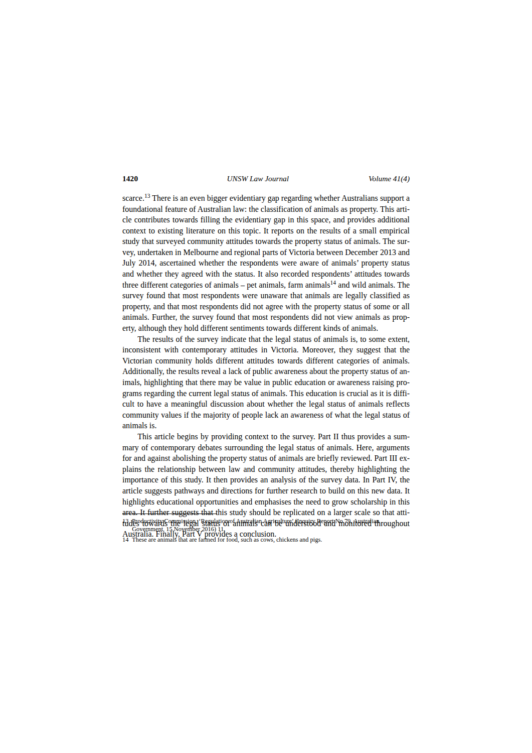1420 UNSW Law Journal Volume 41(4)
scarce.13 There is an even bigger evidentiary gap regarding whether Australians support a foundational feature of Australian law: the classification of animals as property. This article contributes towards filling the evidentiary gap in this space, and provides additional context to existing literature on this topic. It reports on the results of a small empirical study that surveyed community attitudes towards the property status of animals. The survey, undertaken in Melbourne and regional parts of Victoria between December 2013 and July 2014, ascertained whether the respondents were aware of animals’ property status and whether they agreed with the status. It also recorded respondents’ attitudes towards three different categories of animals – pet animals, farm animals14 and wild animals. The survey found that most respondents were unaware that animals are legally classified as property, and that most respondents did not agree with the property status of some or all animals. Further, the survey found that most respondents did not view animals as property, although they hold different sentiments towards different kinds of animals.
The results of the survey indicate that the legal status of animals is, to some extent, inconsistent with contemporary attitudes in Victoria. Moreover, they suggest that the Victorian community holds different attitudes towards different categories of animals. Additionally, the results reveal a lack of public awareness about the property status of animals, highlighting that there may be value in public education or awareness raising programs regarding the current legal status of animals. This education is crucial as it is difficult to have a meaningful discussion about whether the legal status of animals reflects community values if the majority of people lack an awareness of what the legal status of animals is.
This article begins by providing context to the survey. Part II thus provides a summary of contemporary debates surrounding the legal status of animals. Here, arguments for and against abolishing the property status of animals are briefly reviewed. Part III explains the relationship between law and community attitudes, thereby highlighting the importance of this study. It then provides an analysis of the survey data. In Part IV, the article suggests pathways and directions for further research to build on this new data. It highlights educational opportunities and emphasises the need to grow scholarship in this area. It further suggests that this study should be replicated on a larger scale so that attitudes towards the legal status of animals can be understood and monitored throughout Australia. Finally, Part V provides a conclusion.
13 Productivity Commission, ‘Regulation of Australian Agriculture’ (Inquiry Report No 79, Australian Government, 15 November 2016) 11.
14 These are animals that are farmed for food, such as cows, chickens and pigs.